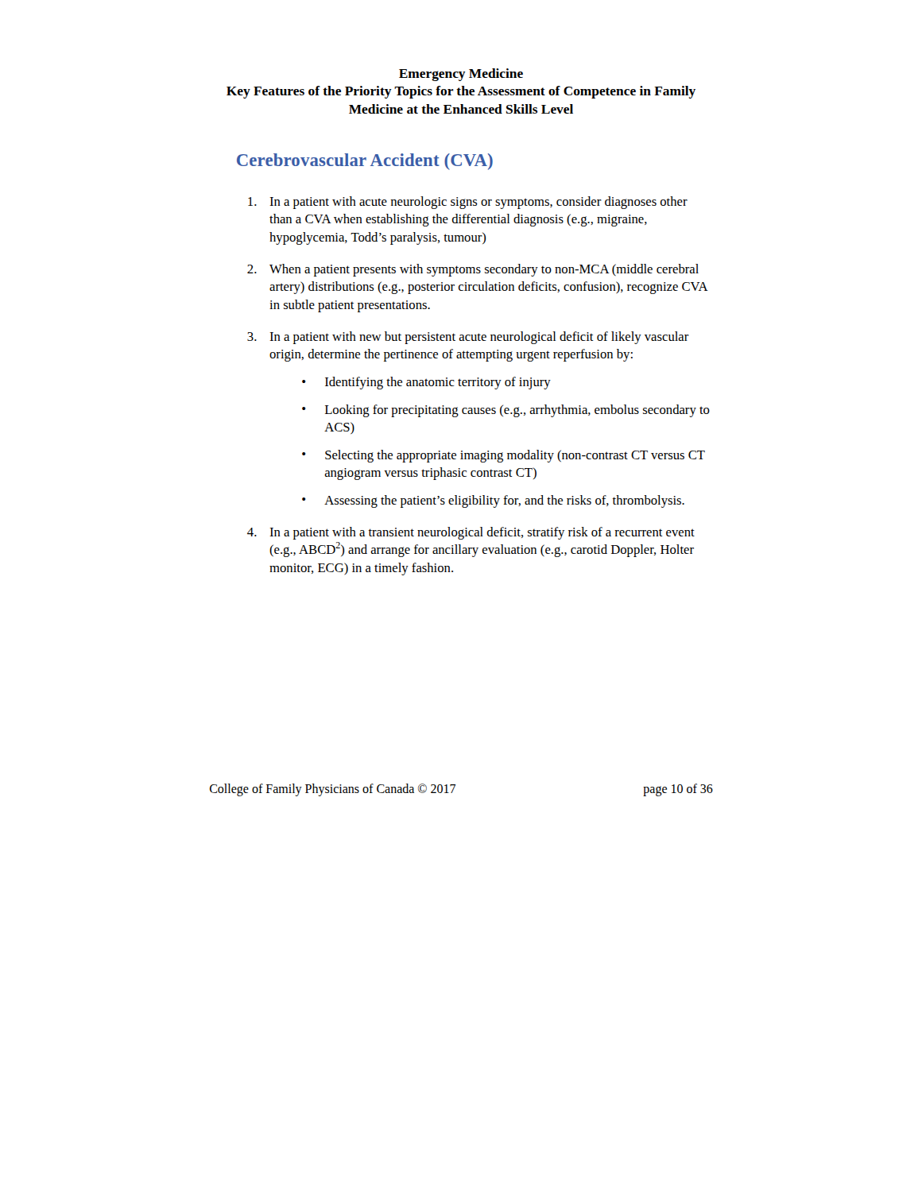Emergency Medicine Key Features of the Priority Topics for the Assessment of Competence in Family Medicine at the Enhanced Skills Level
Cerebrovascular Accident (CVA)
In a patient with acute neurologic signs or symptoms, consider diagnoses other than a CVA when establishing the differential diagnosis (e.g., migraine, hypoglycemia, Todd’s paralysis, tumour)
When a patient presents with symptoms secondary to non-MCA (middle cerebral artery) distributions (e.g., posterior circulation deficits, confusion), recognize CVA in subtle patient presentations.
In a patient with new but persistent acute neurological deficit of likely vascular origin, determine the pertinence of attempting urgent reperfusion by:
Identifying the anatomic territory of injury
Looking for precipitating causes (e.g., arrhythmia, embolus secondary to ACS)
Selecting the appropriate imaging modality (non-contrast CT versus CT angiogram versus triphasic contrast CT)
Assessing the patient’s eligibility for, and the risks of, thrombolysis.
In a patient with a transient neurological deficit, stratify risk of a recurrent event (e.g., ABCD2) and arrange for ancillary evaluation (e.g., carotid Doppler, Holter monitor, ECG) in a timely fashion.
College of Family Physicians of Canada © 2017 page 10 of 36